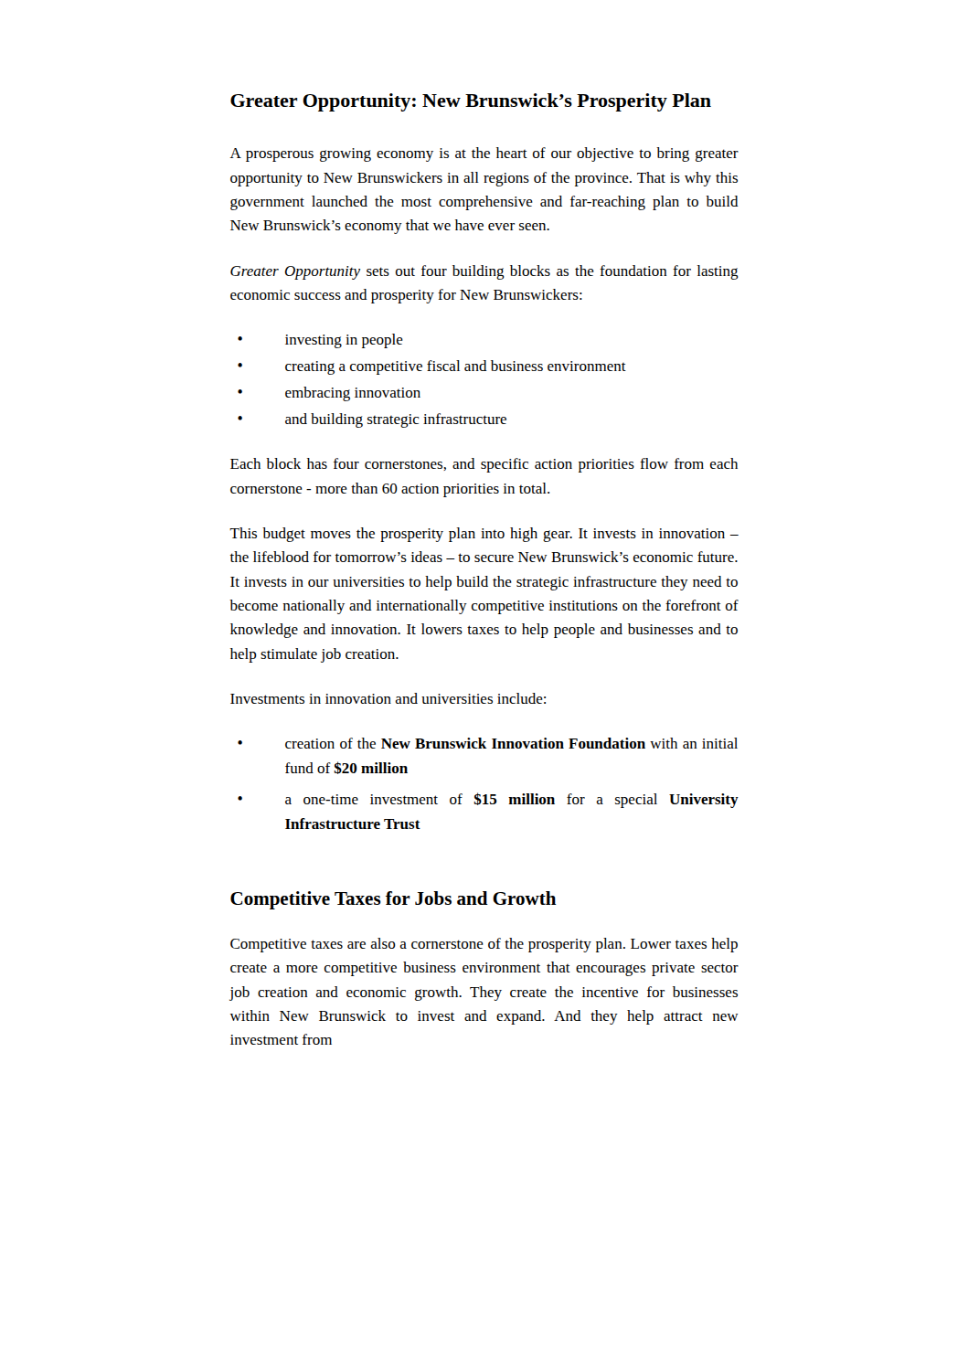Greater Opportunity: New Brunswick’s Prosperity Plan
A prosperous growing economy is at the heart of our objective to bring greater opportunity to New Brunswickers in all regions of the province. That is why this government launched the most comprehensive and far-reaching plan to build New Brunswick’s economy that we have ever seen.
Greater Opportunity sets out four building blocks as the foundation for lasting economic success and prosperity for New Brunswickers:
investing in people
creating a competitive fiscal and business environment
embracing innovation
and building strategic infrastructure
Each block has four cornerstones, and specific action priorities flow from each cornerstone - more than 60 action priorities in total.
This budget moves the prosperity plan into high gear. It invests in innovation – the lifeblood for tomorrow’s ideas – to secure New Brunswick’s economic future. It invests in our universities to help build the strategic infrastructure they need to become nationally and internationally competitive institutions on the forefront of knowledge and innovation. It lowers taxes to help people and businesses and to help stimulate job creation.
Investments in innovation and universities include:
creation of the New Brunswick Innovation Foundation with an initial fund of $20 million
a one-time investment of $15 million for a special University Infrastructure Trust
Competitive Taxes for Jobs and Growth
Competitive taxes are also a cornerstone of the prosperity plan. Lower taxes help create a more competitive business environment that encourages private sector job creation and economic growth. They create the incentive for businesses within New Brunswick to invest and expand. And they help attract new investment from